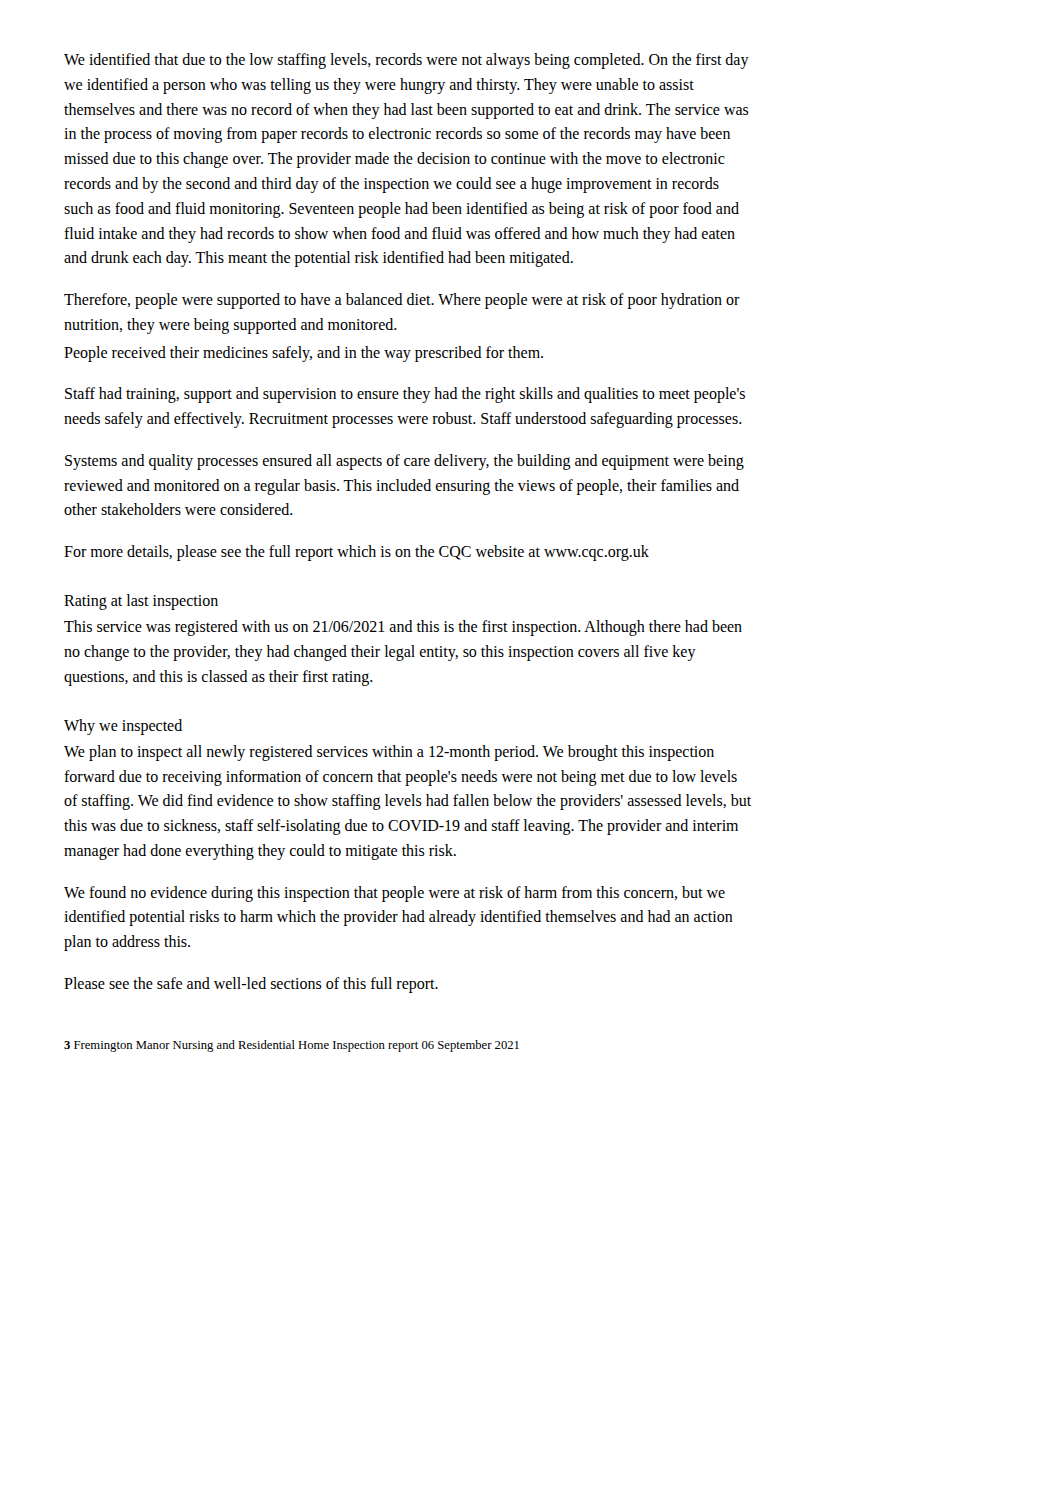We identified that due to the low staffing levels, records were not always being completed. On the first day we identified a person who was telling us they were hungry and thirsty. They were unable to assist themselves and there was no record of when they had last been supported to eat and drink. The service was in the process of moving from paper records to electronic records so some of the records may have been missed due to this change over. The provider made the decision to continue with the move to electronic records and by the second and third day of the inspection we could see a huge improvement in records such as food and fluid monitoring. Seventeen people had been identified as being at risk of poor food and fluid intake and they had records to show when food and fluid was offered and how much they had eaten and drunk each day. This meant the potential risk identified had been mitigated.
Therefore, people were supported to have a balanced diet. Where people were at risk of poor hydration or nutrition, they were being supported and monitored.
People received their medicines safely, and in the way prescribed for them.
Staff had training, support and supervision to ensure they had the right skills and qualities to meet people's needs safely and effectively. Recruitment processes were robust. Staff understood safeguarding processes.
Systems and quality processes ensured all aspects of care delivery, the building and equipment were being reviewed and monitored on a regular basis. This included ensuring the views of people, their families and other stakeholders were considered.
For more details, please see the full report which is on the CQC website at www.cqc.org.uk
Rating at last inspection
This service was registered with us on 21/06/2021 and this is the first inspection. Although there had been no change to the provider, they had changed their legal entity, so this inspection covers all five key questions, and this is classed as their first rating.
Why we inspected
We plan to inspect all newly registered services within a 12-month period. We brought this inspection forward due to receiving information of concern that people's needs were not being met due to low levels of staffing. We did find evidence to show staffing levels had fallen below the providers' assessed levels, but this was due to sickness, staff self-isolating due to COVID-19 and staff leaving. The provider and interim manager had done everything they could to mitigate this risk.
We found no evidence during this inspection that people were at risk of harm from this concern, but we identified potential risks to harm which the provider had already identified themselves and had an action plan to address this.
Please see the safe and well-led sections of this full report.
3 Fremington Manor Nursing and Residential Home Inspection report 06 September 2021